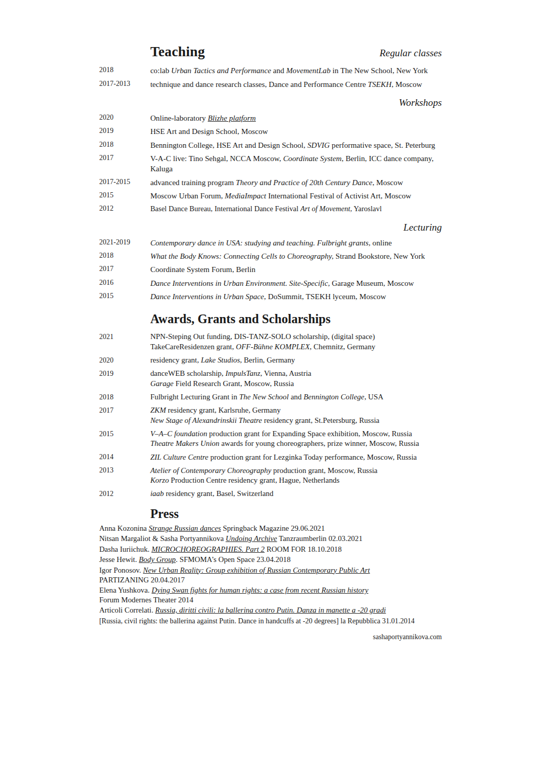Teaching
Regular classes
| 2018 | co:lab Urban Tactics and Performance and MovementLab in The New School, New York |
| 2017-2013 | technique and dance research classes, Dance and Performance Centre TSEKH , Moscow |
Workshops
| 2020 | Online-laboratory Blizhe platform |
| 2019 | HSE Art and Design School, Moscow |
| 2018 | Bennington College, HSE Art and Design School, SDVIG performative space, St. Peterburg |
| 2017 | V-A-C live: Tino Sehgal, NCCA Moscow, Coordinate System , Berlin, ICC dance company, Kaluga |
| 2017-2015 | advanced training program Theory and Practice of 20th Century Dance , Moscow |
| 2015 | Moscow Urban Forum, MediaImpact International Festival of Activist Art, Moscow |
| 2012 | Basel Dance Bureau, International Dance Festival Art of Movement, Yaroslavl |
Lecturing
| 2021-2019 | Contemporary dance in USA: studying and teaching. Fulbright grants, online |
| 2018 | What the Body Knows: Connecting Cells to Choreography, Strand Bookstore, New York |
| 2017 | Coordinate System Forum, Berlin |
| 2016 | Dance Interventions in Urban Environment. Site-Specific, Garage Museum, Moscow |
| 2015 | Dance Interventions in Urban Space , DoSummit, TSEKH lyceum, Moscow |
Awards, Grants and Scholarships
| 2021 | NPN-Steping Out funding, DIS-TANZ-SOLO scholarship, (digital space) TakeCareResidenzen grant, OFF-Bühne KOMPLEX , Chemnitz, Germany |
| 2020 | residency grant, Lake Studios , Berlin, Germany |
| 2019 | danceWEB scholarship, ImpulsTanz , Vienna, Austria Garage Field Research Grant, Moscow, Russia |
| 2018 | Fulbright Lecturing Grant in The New School and Bennington College , USA |
| 2017 | ZKM residency grant, Karlsruhe, Germany New Stage of Alexandrinskii Theatre residency grant, St.Petersburg, Russia |
| 2015 | V–A–C foundation production grant for Expanding Space exhibition, Moscow, Russia Theatre Makers Union awards for young choreographers, prize winner, Moscow, Russia |
| 2014 | ZIL Culture Centre production grant for Lezginka Today performance, Moscow, Russia |
| 2013 | Atelier of Contemporary Choreography production grant, Moscow, Russia Korzo Production Centre residency grant, Hague, Netherlands |
| 2012 | iaab residency grant, Basel, Switzerland |
Press
Anna Kozonina Strange Russian dances Springback Magazine 29.06.2021
Nitsan Margaliot & Sasha Portyannikova Undoing Archive Tanzraumberlin 02.03.2021
Dasha Iuriichuk. MICROCHOREOGRAPHIES. Part 2 ROOM FOR 18.10.2018
Jesse Hewit. Body Group. SFMOMA’s Open Space 23.04.2018
Igor Ponosov. New Urban Reality: Group exhibition of Russian Contemporary Public Art
PARTIZANING 20.04.2017
Elena Yushkova. Dying Swan fights for human rights: a case from recent Russian history
Forum Modernes Theater 2014
Articoli Correlati. Russia, diritti civili: la ballerina contro Putin. Danza in manette a -20 gradi
[Russia, civil rights: the ballerina against Putin. Dance in handcuffs at -20 degrees] la Repubblica 31.01.2014
sashaportyannikova.com